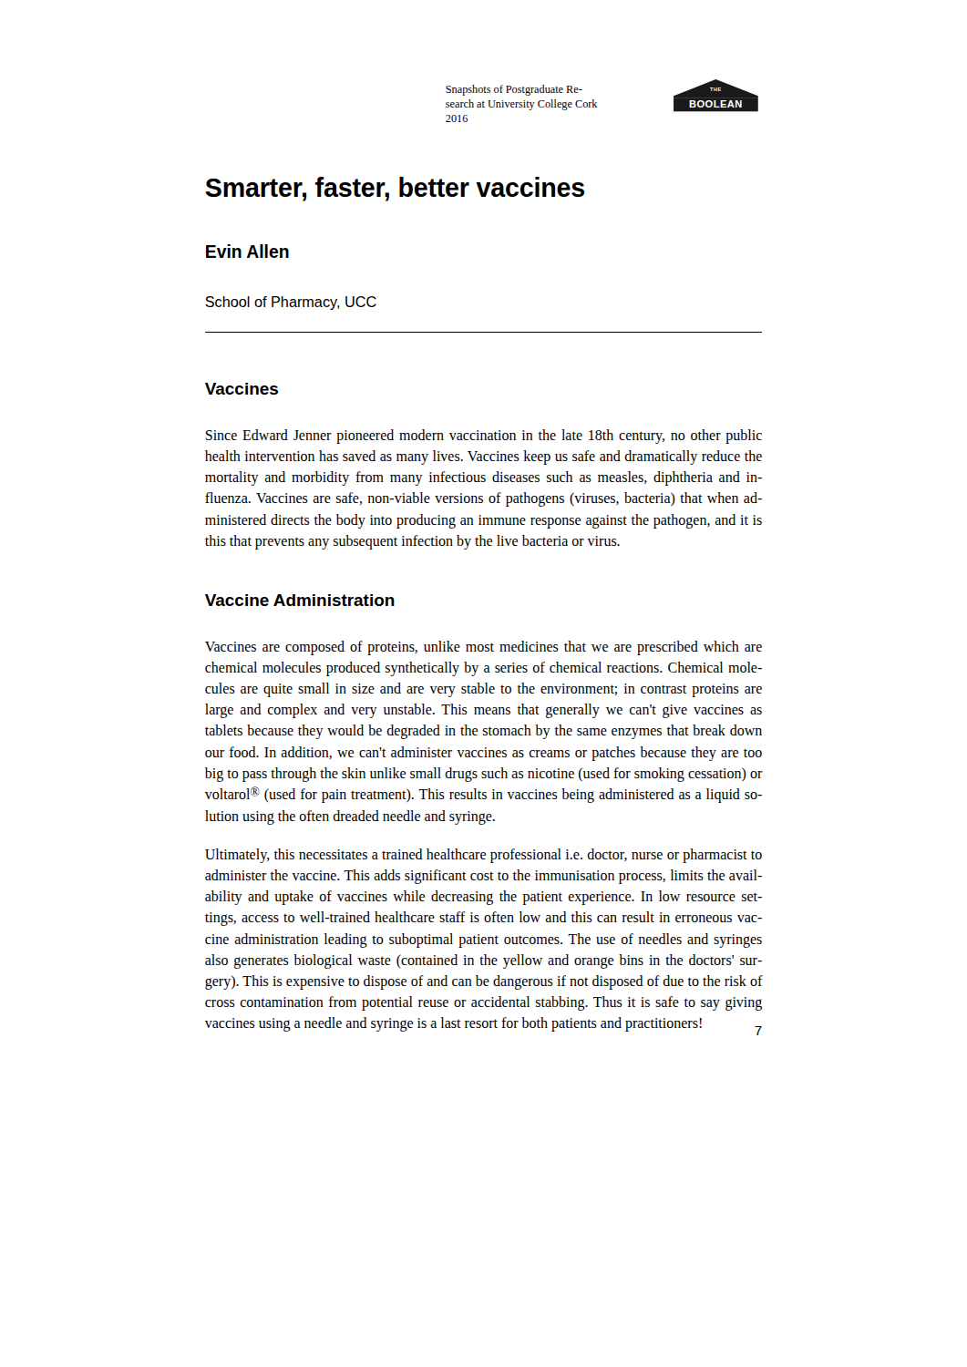Snapshots of Postgraduate Re-
search at University College Cork
2016
BOOLEAN THE
Smarter, faster, better vaccines
Evin Allen
School of Pharmacy, UCC
Vaccines
Since Edward Jenner pioneered modern vaccination in the late 18th century, no other public health intervention has saved as many lives. Vaccines keep us safe and dramatically reduce the mortality and morbidity from many infectious diseases such as measles, diphtheria and influenza. Vaccines are safe, non-viable versions of pathogens (viruses, bacteria) that when administered directs the body into producing an immune response against the pathogen, and it is this that prevents any subsequent infection by the live bacteria or virus.
Vaccine Administration
Vaccines are composed of proteins, unlike most medicines that we are prescribed which are chemical molecules produced synthetically by a series of chemical reactions. Chemical molecules are quite small in size and are very stable to the environment; in contrast proteins are large and complex and very unstable. This means that generally we can't give vaccines as tablets because they would be degraded in the stomach by the same enzymes that break down our food. In addition, we can't administer vaccines as creams or patches because they are too big to pass through the skin unlike small drugs such as nicotine (used for smoking cessation) or voltarol® (used for pain treatment). This results in vaccines being administered as a liquid solution using the often dreaded needle and syringe.
Ultimately, this necessitates a trained healthcare professional i.e. doctor, nurse or pharmacist to administer the vaccine. This adds significant cost to the immunisation process, limits the availability and uptake of vaccines while decreasing the patient experience. In low resource settings, access to well-trained healthcare staff is often low and this can result in erroneous vaccine administration leading to suboptimal patient outcomes. The use of needles and syringes also generates biological waste (contained in the yellow and orange bins in the doctors' surgery). This is expensive to dispose of and can be dangerous if not disposed of due to the risk of cross contamination from potential reuse or accidental stabbing. Thus it is safe to say giving vaccines using a needle and syringe is a last resort for both patients and practitioners!
7